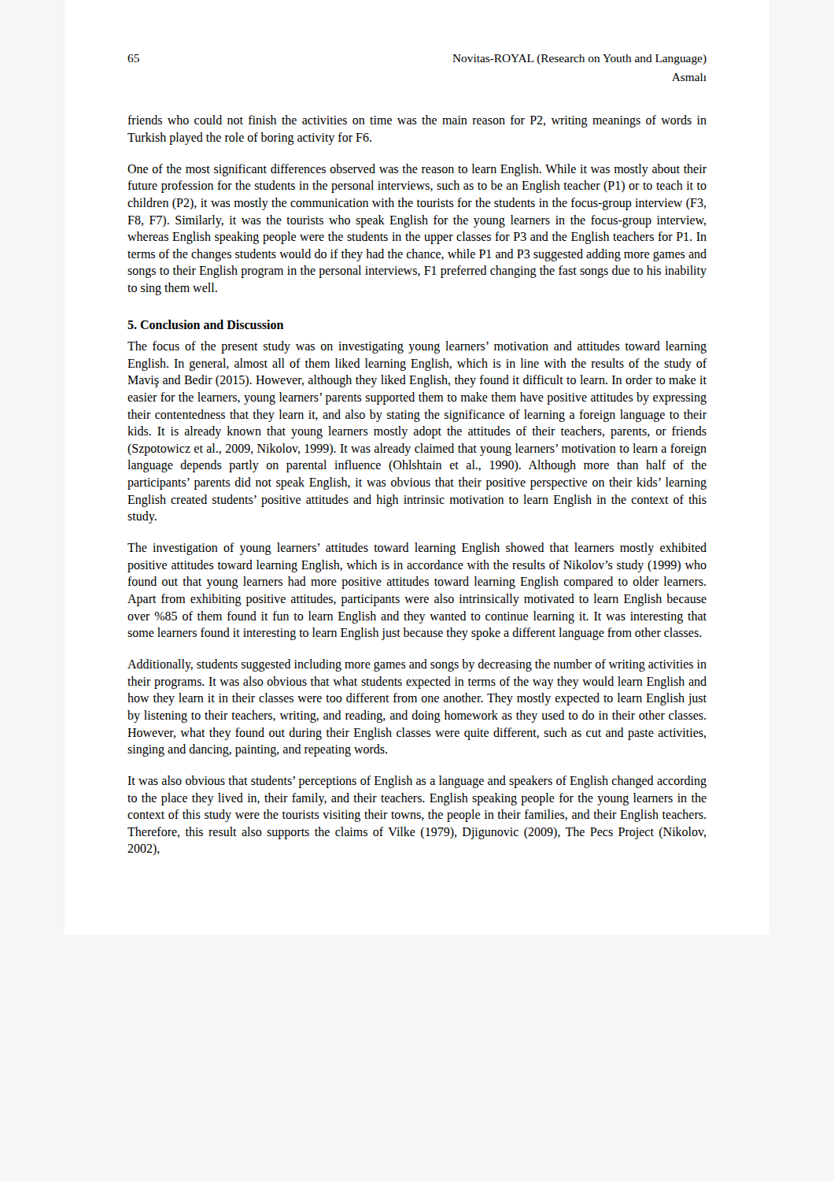65 Novitas-ROYAL (Research on Youth and Language)
Asmalı
friends who could not finish the activities on time was the main reason for P2, writing meanings of words in Turkish played the role of boring activity for F6.
One of the most significant differences observed was the reason to learn English. While it was mostly about their future profession for the students in the personal interviews, such as to be an English teacher (P1) or to teach it to children (P2), it was mostly the communication with the tourists for the students in the focus-group interview (F3, F8, F7). Similarly, it was the tourists who speak English for the young learners in the focus-group interview, whereas English speaking people were the students in the upper classes for P3 and the English teachers for P1. In terms of the changes students would do if they had the chance, while P1 and P3 suggested adding more games and songs to their English program in the personal interviews, F1 preferred changing the fast songs due to his inability to sing them well.
5. Conclusion and Discussion
The focus of the present study was on investigating young learners’ motivation and attitudes toward learning English. In general, almost all of them liked learning English, which is in line with the results of the study of Maviş and Bedir (2015). However, although they liked English, they found it difficult to learn. In order to make it easier for the learners, young learners’ parents supported them to make them have positive attitudes by expressing their contentedness that they learn it, and also by stating the significance of learning a foreign language to their kids. It is already known that young learners mostly adopt the attitudes of their teachers, parents, or friends (Szpotowicz et al., 2009, Nikolov, 1999). It was already claimed that young learners’ motivation to learn a foreign language depends partly on parental influence (Ohlshtain et al., 1990). Although more than half of the participants’ parents did not speak English, it was obvious that their positive perspective on their kids’ learning English created students’ positive attitudes and high intrinsic motivation to learn English in the context of this study.
The investigation of young learners’ attitudes toward learning English showed that learners mostly exhibited positive attitudes toward learning English, which is in accordance with the results of Nikolov’s study (1999) who found out that young learners had more positive attitudes toward learning English compared to older learners. Apart from exhibiting positive attitudes, participants were also intrinsically motivated to learn English because over %85 of them found it fun to learn English and they wanted to continue learning it. It was interesting that some learners found it interesting to learn English just because they spoke a different language from other classes.
Additionally, students suggested including more games and songs by decreasing the number of writing activities in their programs. It was also obvious that what students expected in terms of the way they would learn English and how they learn it in their classes were too different from one another. They mostly expected to learn English just by listening to their teachers, writing, and reading, and doing homework as they used to do in their other classes. However, what they found out during their English classes were quite different, such as cut and paste activities, singing and dancing, painting, and repeating words.
It was also obvious that students’ perceptions of English as a language and speakers of English changed according to the place they lived in, their family, and their teachers. English speaking people for the young learners in the context of this study were the tourists visiting their towns, the people in their families, and their English teachers. Therefore, this result also supports the claims of Vilke (1979), Djigunovic (2009), The Pecs Project (Nikolov, 2002),